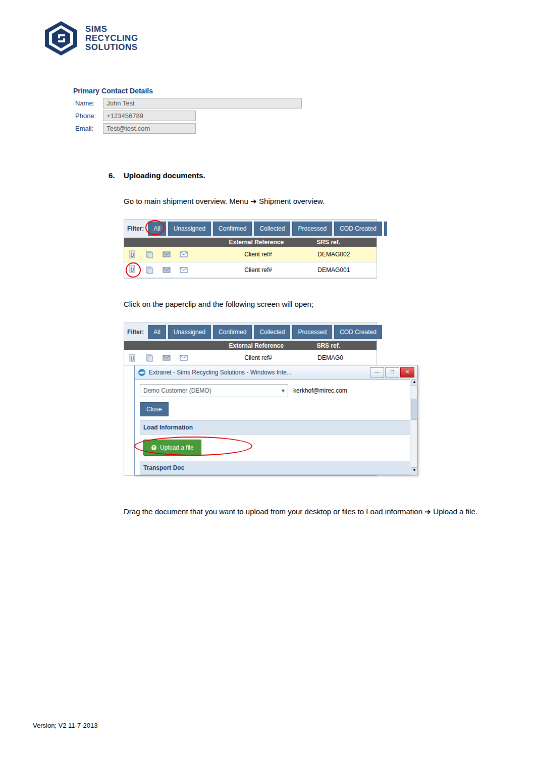SIMS RECYCLING SOLUTIONS
Primary Contact Details
| Name: | John Test |
| Phone: | +123456789 |
| Email: | Test@test.com |
6. Uploading documents.
Go to main shipment overview. Menu ➔ Shipment overview.
Filter: All Unassigned Confirmed Collected Processed COD Created A
External Reference
SRS ref.
Client ref#
DEMAG002
Client ref#
DEMAG001
Click on the paperclip and the following screen will open;
Filter: All Unassigned Confirmed Collected Processed COD Created
External Reference
SRS ref.
Client ref#
DEMAG0
Extranet - Sims Recycling Solutions - Windows Inte... — □ ✕
Demo Customer (DEMO)▾ kerkhof@mirec.com
Close
Load Information
Upload a file
Transport Doc
▲
▼
Drag the document that you want to upload from your desktop or files to Load information ➔ Upload a file.
Version; V2 11-7-2013